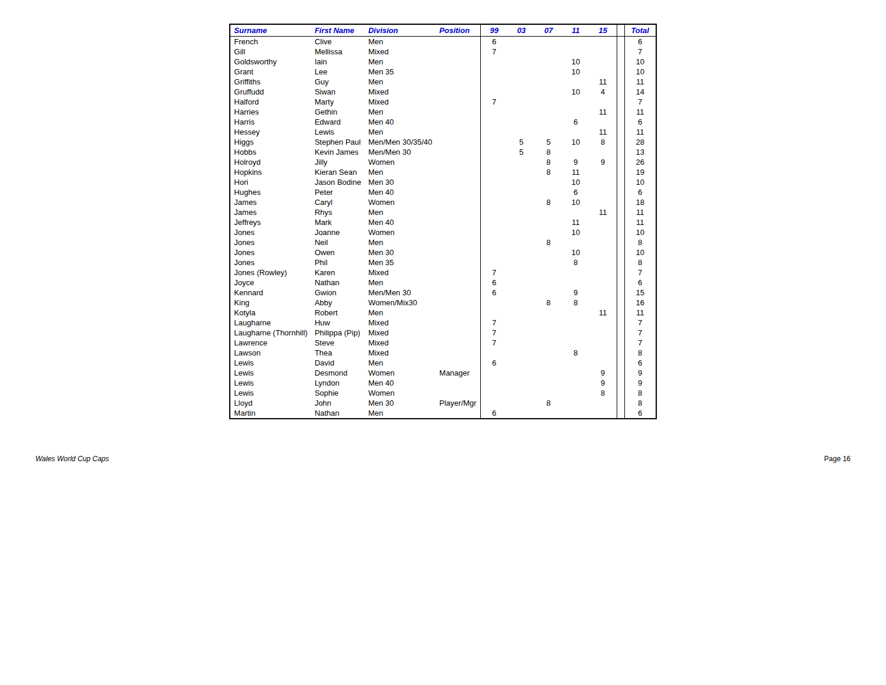| Surname | First Name | Division | Position | 99 | 03 | 07 | 11 | 15 | | Total |
| --- | --- | --- | --- | --- | --- | --- | --- | --- | --- | --- |
| French | Clive | Men | | 6 | | | | | | 6 |
| Gill | Mellissa | Mixed | | 7 | | | | | | 7 |
| Goldsworthy | Iain | Men | | | | | 10 | | | 10 |
| Grant | Lee | Men 35 | | | | | 10 | | | 10 |
| Griffiths | Guy | Men | | | | | | 11 | | 11 |
| Gruffudd | Siwan | Mixed | | | | | 10 | 4 | | 14 |
| Halford | Marty | Mixed | | 7 | | | | | | 7 |
| Harries | Gethin | Men | | | | | | 11 | | 11 |
| Harris | Edward | Men 40 | | | | | 6 | | | 6 |
| Hessey | Lewis | Men | | | | | | 11 | | 11 |
| Higgs | Stephen Paul | Men/Men 30/35/40 | | | 5 | 5 | 10 | 8 | | 28 |
| Hobbs | Kevin James | Men/Men 30 | | | 5 | 8 | | | | 13 |
| Holroyd | Jilly | Women | | | | 8 | 9 | 9 | | 26 |
| Hopkins | Kieran Sean | Men | | | | 8 | 11 | | | 19 |
| Hori | Jason Bodine | Men 30 | | | | | 10 | | | 10 |
| Hughes | Peter | Men 40 | | | | | 6 | | | 6 |
| James | Caryl | Women | | | | 8 | 10 | | | 18 |
| James | Rhys | Men | | | | | | 11 | | 11 |
| Jeffreys | Mark | Men 40 | | | | | 11 | | | 11 |
| Jones | Joanne | Women | | | | | 10 | | | 10 |
| Jones | Neil | Men | | | | 8 | | | | 8 |
| Jones | Owen | Men 30 | | | | | 10 | | | 10 |
| Jones | Phil | Men 35 | | | | | 8 | | | 8 |
| Jones (Rowley) | Karen | Mixed | | 7 | | | | | | 7 |
| Joyce | Nathan | Men | | 6 | | | | | | 6 |
| Kennard | Gwion | Men/Men 30 | | 6 | | | 9 | | | 15 |
| King | Abby | Women/Mix30 | | | | 8 | 8 | | | 16 |
| Kotyla | Robert | Men | | | | | | 11 | | 11 |
| Laugharne | Huw | Mixed | | 7 | | | | | | 7 |
| Laugharne (Thornhill) | Philippa (Pip) | Mixed | | 7 | | | | | | 7 |
| Lawrence | Steve | Mixed | | 7 | | | | | | 7 |
| Lawson | Thea | Mixed | | | | | 8 | | | 8 |
| Lewis | David | Men | | 6 | | | | | | 6 |
| Lewis | Desmond | Women | Manager | | | | | 9 | | 9 |
| Lewis | Lyndon | Men 40 | | | | | | 9 | | 9 |
| Lewis | Sophie | Women | | | | | | 8 | | 8 |
| Lloyd | John | Men 30 | Player/Mgr | | | 8 | | | | 8 |
| Martin | Nathan | Men | | 6 | | | | | | 6 |
Wales World Cup Caps Page 16